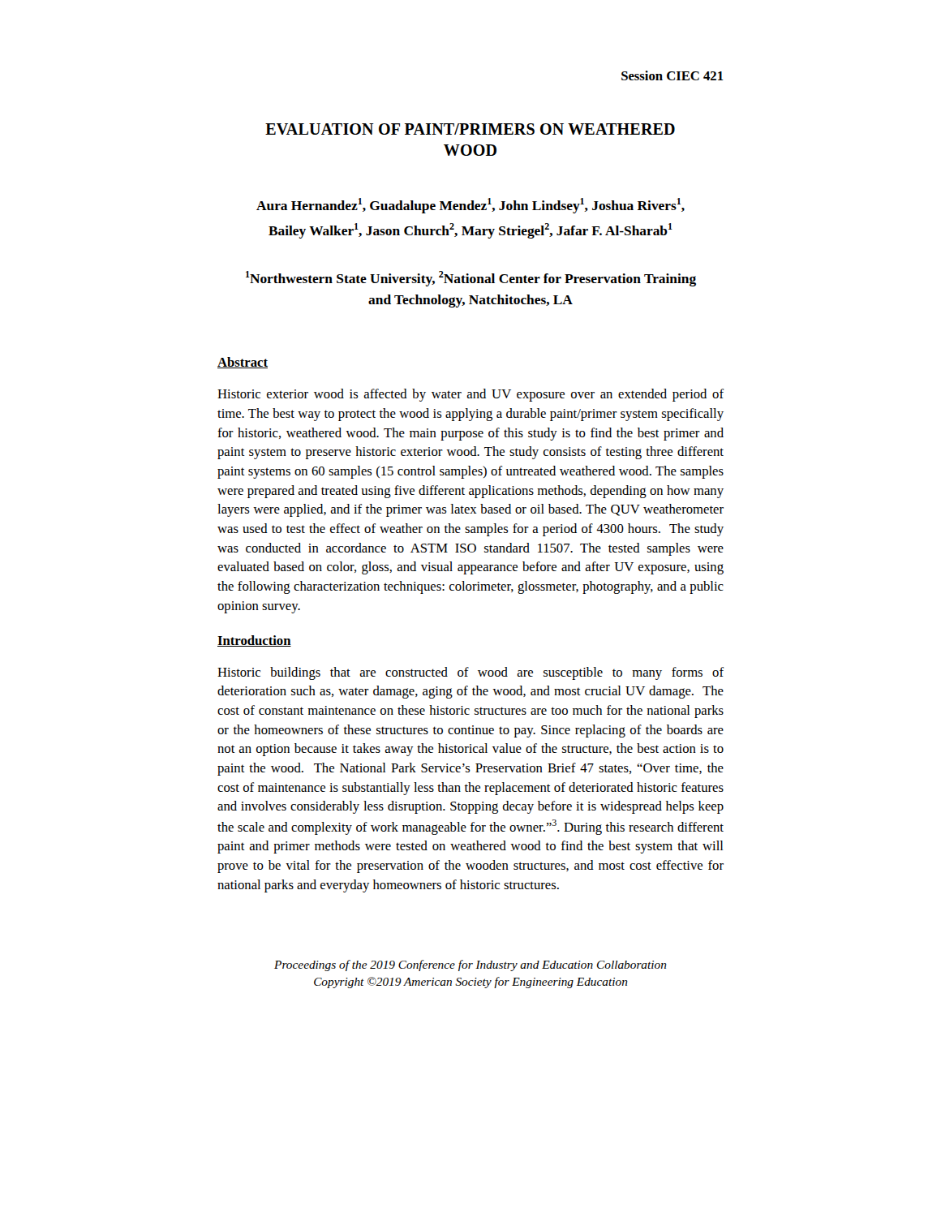Session CIEC 421
EVALUATION OF PAINT/PRIMERS ON WEATHERED
WOOD
Aura Hernandez1, Guadalupe Mendez1, John Lindsey1, Joshua Rivers1,
Bailey Walker1, Jason Church2, Mary Striegel2, Jafar F. Al-Sharab1
1Northwestern State University, 2National Center for Preservation Training
and Technology, Natchitoches, LA
Abstract
Historic exterior wood is affected by water and UV exposure over an extended period of time. The best way to protect the wood is applying a durable paint/primer system specifically for historic, weathered wood. The main purpose of this study is to find the best primer and paint system to preserve historic exterior wood. The study consists of testing three different paint systems on 60 samples (15 control samples) of untreated weathered wood. The samples were prepared and treated using five different applications methods, depending on how many layers were applied, and if the primer was latex based or oil based. The QUV weatherometer was used to test the effect of weather on the samples for a period of 4300 hours. The study was conducted in accordance to ASTM ISO standard 11507. The tested samples were evaluated based on color, gloss, and visual appearance before and after UV exposure, using the following characterization techniques: colorimeter, glossmeter, photography, and a public opinion survey.
Introduction
Historic buildings that are constructed of wood are susceptible to many forms of deterioration such as, water damage, aging of the wood, and most crucial UV damage. The cost of constant maintenance on these historic structures are too much for the national parks or the homeowners of these structures to continue to pay. Since replacing of the boards are not an option because it takes away the historical value of the structure, the best action is to paint the wood. The National Park Service’s Preservation Brief 47 states, “Over time, the cost of maintenance is substantially less than the replacement of deteriorated historic features and involves considerably less disruption. Stopping decay before it is widespread helps keep the scale and complexity of work manageable for the owner.”3. During this research different paint and primer methods were tested on weathered wood to find the best system that will prove to be vital for the preservation of the wooden structures, and most cost effective for national parks and everyday homeowners of historic structures.
Proceedings of the 2019 Conference for Industry and Education Collaboration
Copyright ©2019 American Society for Engineering Education